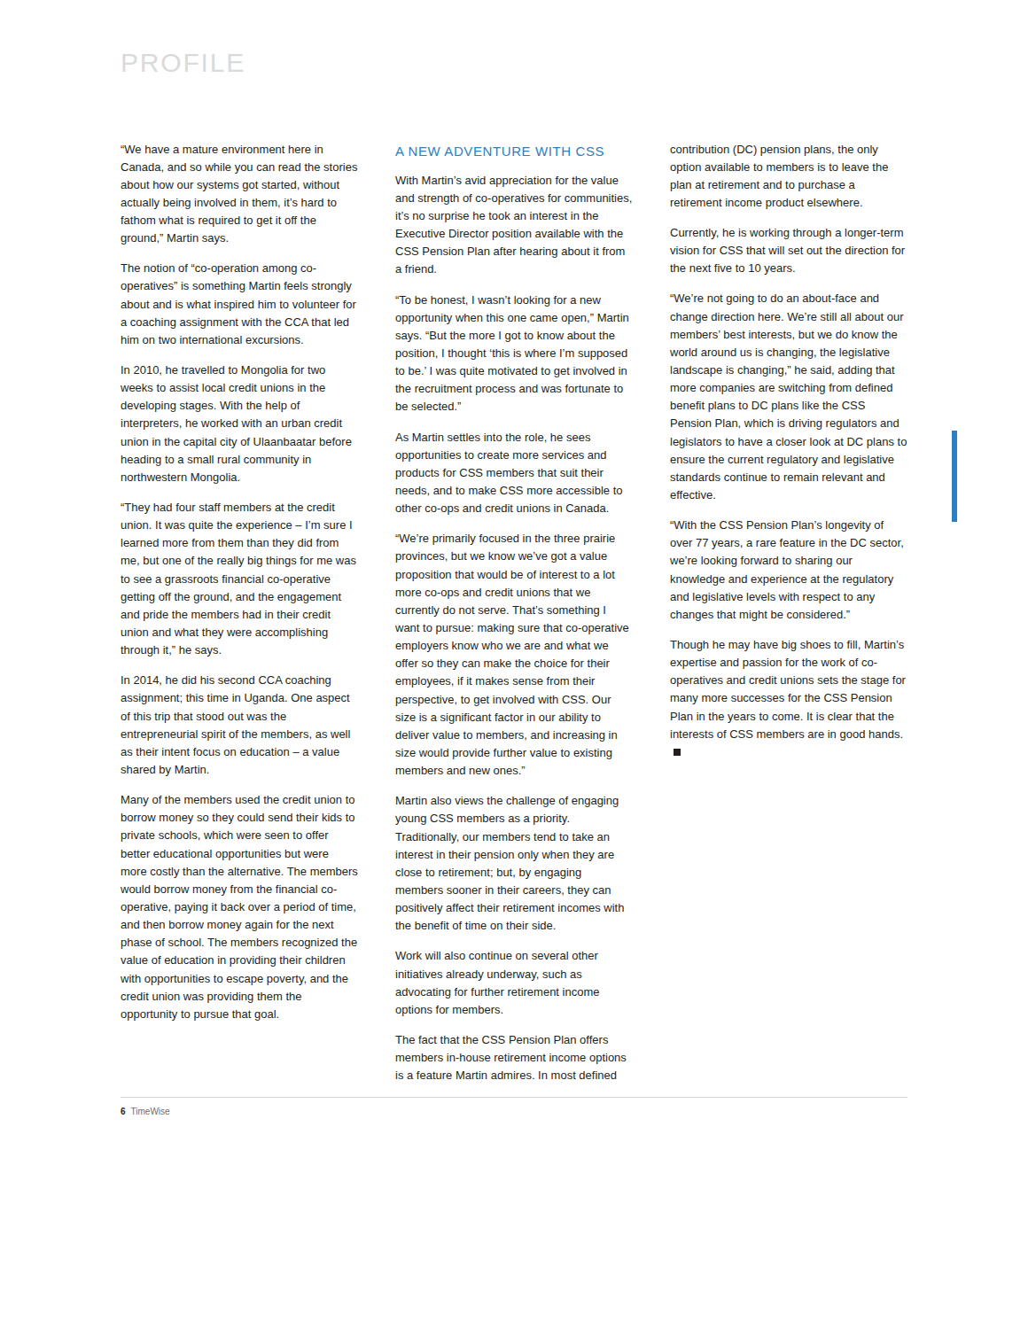Profile
“We have a mature environment here in Canada, and so while you can read the stories about how our systems got started, without actually being involved in them, it’s hard to fathom what is required to get it off the ground,” Martin says.
The notion of “co-operation among co-operatives” is something Martin feels strongly about and is what inspired him to volunteer for a coaching assignment with the CCA that led him on two international excursions.
In 2010, he travelled to Mongolia for two weeks to assist local credit unions in the developing stages. With the help of interpreters, he worked with an urban credit union in the capital city of Ulaanbaatar before heading to a small rural community in northwestern Mongolia.
“They had four staff members at the credit union. It was quite the experience – I’m sure I learned more from them than they did from me, but one of the really big things for me was to see a grassroots financial co-operative getting off the ground, and the engagement and pride the members had in their credit union and what they were accomplishing through it,” he says.
In 2014, he did his second CCA coaching assignment; this time in Uganda. One aspect of this trip that stood out was the entrepreneurial spirit of the members, as well as their intent focus on education – a value shared by Martin.
Many of the members used the credit union to borrow money so they could send their kids to private schools, which were seen to offer better educational opportunities but were more costly than the alternative. The members would borrow money from the financial co-operative, paying it back over a period of time, and then borrow money again for the next phase of school. The members recognized the value of education in providing their children with opportunities to escape poverty, and the credit union was providing them the opportunity to pursue that goal.
A new adventure with CSS
With Martin’s avid appreciation for the value and strength of co-operatives for communities, it’s no surprise he took an interest in the Executive Director position available with the CSS Pension Plan after hearing about it from a friend.
“To be honest, I wasn’t looking for a new opportunity when this one came open,” Martin says. “But the more I got to know about the position, I thought ‘this is where I’m supposed to be.’ I was quite motivated to get involved in the recruitment process and was fortunate to be selected.”
As Martin settles into the role, he sees opportunities to create more services and products for CSS members that suit their needs, and to make CSS more accessible to other co-ops and credit unions in Canada.
“We’re primarily focused in the three prairie provinces, but we know we’ve got a value proposition that would be of interest to a lot more co-ops and credit unions that we currently do not serve. That’s something I want to pursue: making sure that co-operative employers know who we are and what we offer so they can make the choice for their employees, if it makes sense from their perspective, to get involved with CSS. Our size is a significant factor in our ability to deliver value to members, and increasing in size would provide further value to existing members and new ones.”
Martin also views the challenge of engaging young CSS members as a priority. Traditionally, our members tend to take an interest in their pension only when they are close to retirement; but, by engaging members sooner in their careers, they can positively affect their retirement incomes with the benefit of time on their side.
Work will also continue on several other initiatives already underway, such as advocating for further retirement income options for members.
The fact that the CSS Pension Plan offers members in-house retirement income options is a feature Martin admires. In most defined contribution (DC) pension plans, the only option available to members is to leave the plan at retirement and to purchase a retirement income product elsewhere.
Currently, he is working through a longer-term vision for CSS that will set out the direction for the next five to 10 years.
“We’re not going to do an about-face and change direction here. We’re still all about our members’ best interests, but we do know the world around us is changing, the legislative landscape is changing,” he said, adding that more companies are switching from defined benefit plans to DC plans like the CSS Pension Plan, which is driving regulators and legislators to have a closer look at DC plans to ensure the current regulatory and legislative standards continue to remain relevant and effective.
“With the CSS Pension Plan’s longevity of over 77 years, a rare feature in the DC sector, we’re looking forward to sharing our knowledge and experience at the regulatory and legislative levels with respect to any changes that might be considered.”
Though he may have big shoes to fill, Martin’s expertise and passion for the work of co-operatives and credit unions sets the stage for many more successes for the CSS Pension Plan in the years to come. It is clear that the interests of CSS members are in good hands.
6 TimeWise